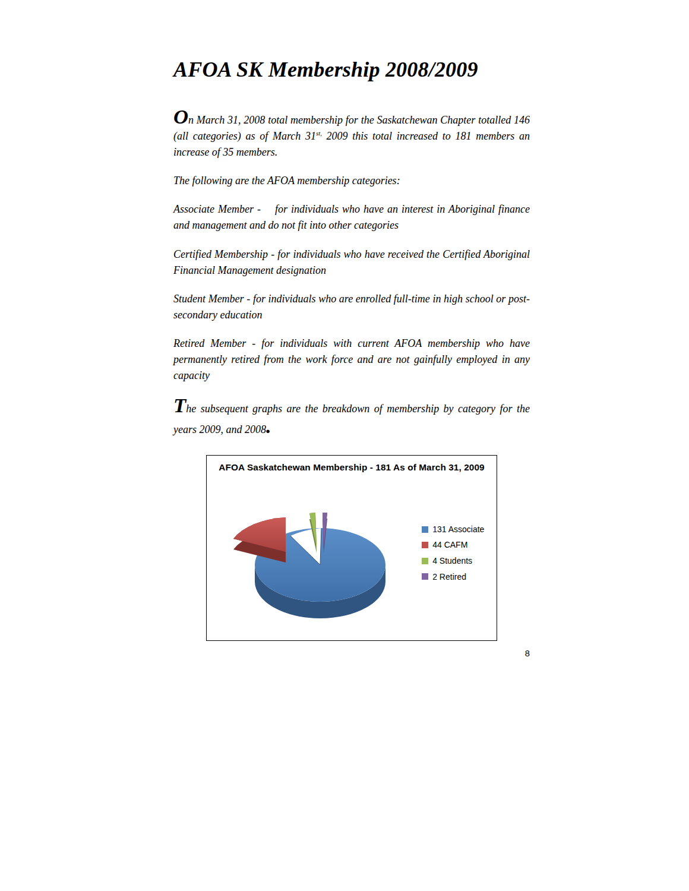AFOA SK Membership 2008/2009
On March 31, 2008 total membership for the Saskatchewan Chapter totalled 146 (all categories) as of March 31st, 2009 this total increased to 181 members an increase of 35 members.
The following are the AFOA membership categories:
Associate Member - for individuals who have an interest in Aboriginal finance and management and do not fit into other categories
Certified Membership - for individuals who have received the Certified Aboriginal Financial Management designation
Student Member - for individuals who are enrolled full-time in high school or post-secondary education
Retired Member - for individuals with current AFOA membership who have permanently retired from the work force and are not gainfully employed in any capacity
The subsequent graphs are the breakdown of membership by category for the years 2009, and 2008.
AFOA Saskatchewan Membership - 181 As of March 31, 2009
131 Associate
44 CAFM
4 Students
2 Retired
8